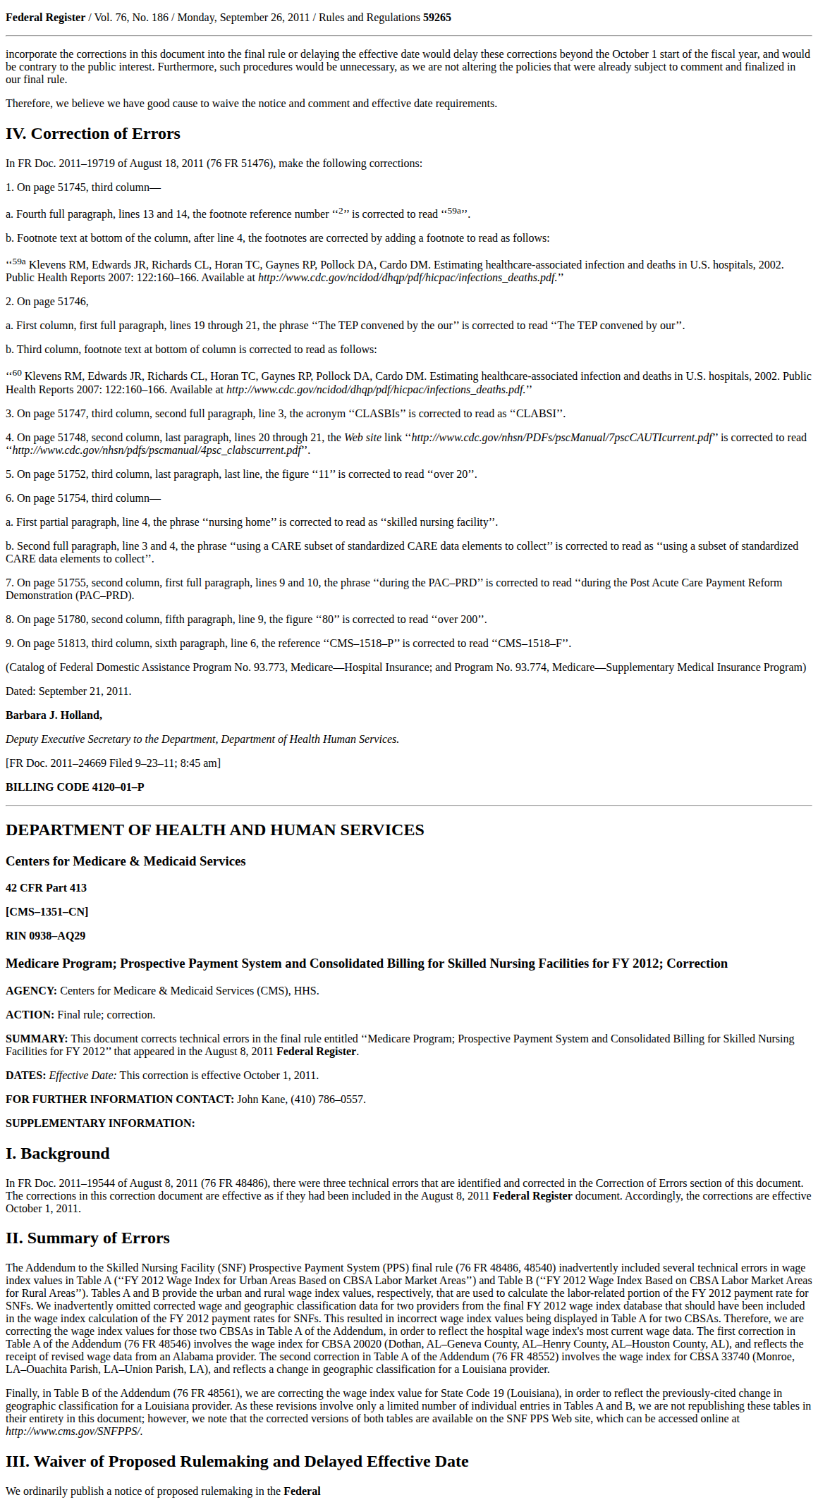Federal Register / Vol. 76, No. 186 / Monday, September 26, 2011 / Rules and Regulations 59265
incorporate the corrections in this document into the final rule or delaying the effective date would delay these corrections beyond the October 1 start of the fiscal year, and would be contrary to the public interest. Furthermore, such procedures would be unnecessary, as we are not altering the policies that were already subject to comment and finalized in our final rule.
Therefore, we believe we have good cause to waive the notice and comment and effective date requirements.
IV. Correction of Errors
In FR Doc. 2011–19719 of August 18, 2011 (76 FR 51476), make the following corrections:
1. On page 51745, third column—
a. Fourth full paragraph, lines 13 and 14, the footnote reference number ‘‘2’’ is corrected to read ‘‘59a’’.
b. Footnote text at bottom of the column, after line 4, the footnotes are corrected by adding a footnote to read as follows:
‘‘59a Klevens RM, Edwards JR, Richards CL, Horan TC, Gaynes RP, Pollock DA, Cardo DM. Estimating healthcare-associated infection and deaths in U.S. hospitals, 2002. Public Health Reports 2007: 122:160–166. Available at http://www.cdc.gov/ncidod/dhqp/pdf/hicpac/infections_deaths.pdf.’’
2. On page 51746,
a. First column, first full paragraph, lines 19 through 21, the phrase ‘‘The TEP convened by the our’’ is corrected to read ‘‘The TEP convened by our’’.
b. Third column, footnote text at bottom of column is corrected to read as follows:
‘‘60 Klevens RM, Edwards JR, Richards CL, Horan TC, Gaynes RP, Pollock DA, Cardo DM. Estimating healthcare-associated infection and deaths in U.S. hospitals, 2002. Public Health Reports 2007: 122:160–166. Available at http://www.cdc.gov/ncidod/dhqp/pdf/hicpac/infections_deaths.pdf.’’
3. On page 51747, third column, second full paragraph, line 3, the acronym ‘‘CLASBIs’’ is corrected to read as ‘‘CLABSI’’.
4. On page 51748, second column, last paragraph, lines 20 through 21, the Web site link ‘‘http://www.cdc.gov/nhsn/PDFs/pscManual/7pscCAUTIcurrent.pdf’’ is corrected to read ‘‘http://www.cdc.gov/nhsn/pdfs/pscmanual/4psc_clabscurrent.pdf’’.
5. On page 51752, third column, last paragraph, last line, the figure ‘‘11’’ is corrected to read ‘‘over 20’’.
6. On page 51754, third column—
a. First partial paragraph, line 4, the phrase ‘‘nursing home’’ is corrected to read as ‘‘skilled nursing facility’’.
b. Second full paragraph, line 3 and 4, the phrase ‘‘using a CARE subset of standardized CARE data elements to collect’’ is corrected to read as ‘‘using a subset of standardized CARE data elements to collect’’.
7. On page 51755, second column, first full paragraph, lines 9 and 10, the phrase ‘‘during the PAC–PRD’’ is corrected to read ‘‘during the Post Acute Care Payment Reform Demonstration (PAC–PRD).
8. On page 51780, second column, fifth paragraph, line 9, the figure ‘‘80’’ is corrected to read ‘‘over 200’’.
9. On page 51813, third column, sixth paragraph, line 6, the reference ‘‘CMS–1518–P’’ is corrected to read ‘‘CMS–1518–F’’.
(Catalog of Federal Domestic Assistance Program No. 93.773, Medicare—Hospital Insurance; and Program No. 93.774, Medicare—Supplementary Medical Insurance Program)
Dated: September 21, 2011.
Barbara J. Holland,
Deputy Executive Secretary to the Department, Department of Health Human Services.
[FR Doc. 2011–24669 Filed 9–23–11; 8:45 am]
BILLING CODE 4120–01–P
DEPARTMENT OF HEALTH AND HUMAN SERVICES
Centers for Medicare & Medicaid Services
42 CFR Part 413
[CMS–1351–CN]
RIN 0938–AQ29
Medicare Program; Prospective Payment System and Consolidated Billing for Skilled Nursing Facilities for FY 2012; Correction
AGENCY: Centers for Medicare & Medicaid Services (CMS), HHS.
ACTION: Final rule; correction.
SUMMARY: This document corrects technical errors in the final rule entitled ‘‘Medicare Program; Prospective Payment System and Consolidated Billing for Skilled Nursing Facilities for FY 2012’’ that appeared in the August 8, 2011 Federal Register.
DATES: Effective Date: This correction is effective October 1, 2011.
FOR FURTHER INFORMATION CONTACT: John Kane, (410) 786–0557.
SUPPLEMENTARY INFORMATION:
I. Background
In FR Doc. 2011–19544 of August 8, 2011 (76 FR 48486), there were three technical errors that are identified and corrected in the Correction of Errors section of this document. The corrections in this correction document are effective as if they had been included in the August 8, 2011 Federal Register document. Accordingly, the corrections are effective October 1, 2011.
II. Summary of Errors
The Addendum to the Skilled Nursing Facility (SNF) Prospective Payment System (PPS) final rule (76 FR 48486, 48540) inadvertently included several technical errors in wage index values in Table A (‘‘FY 2012 Wage Index for Urban Areas Based on CBSA Labor Market Areas’’) and Table B (‘‘FY 2012 Wage Index Based on CBSA Labor Market Areas for Rural Areas’’). Tables A and B provide the urban and rural wage index values, respectively, that are used to calculate the labor-related portion of the FY 2012 payment rate for SNFs. We inadvertently omitted corrected wage and geographic classification data for two providers from the final FY 2012 wage index database that should have been included in the wage index calculation of the FY 2012 payment rates for SNFs. This resulted in incorrect wage index values being displayed in Table A for two CBSAs. Therefore, we are correcting the wage index values for those two CBSAs in Table A of the Addendum, in order to reflect the hospital wage index's most current wage data. The first correction in Table A of the Addendum (76 FR 48546) involves the wage index for CBSA 20020 (Dothan, AL–Geneva County, AL–Henry County, AL–Houston County, AL), and reflects the receipt of revised wage data from an Alabama provider. The second correction in Table A of the Addendum (76 FR 48552) involves the wage index for CBSA 33740 (Monroe, LA–Ouachita Parish, LA–Union Parish, LA), and reflects a change in geographic classification for a Louisiana provider.
Finally, in Table B of the Addendum (76 FR 48561), we are correcting the wage index value for State Code 19 (Louisiana), in order to reflect the previously-cited change in geographic classification for a Louisiana provider. As these revisions involve only a limited number of individual entries in Tables A and B, we are not republishing these tables in their entirety in this document; however, we note that the corrected versions of both tables are available on the SNF PPS Web site, which can be accessed online at http://www.cms.gov/SNFPPS/.
III. Waiver of Proposed Rulemaking and Delayed Effective Date
We ordinarily publish a notice of proposed rulemaking in the Federal